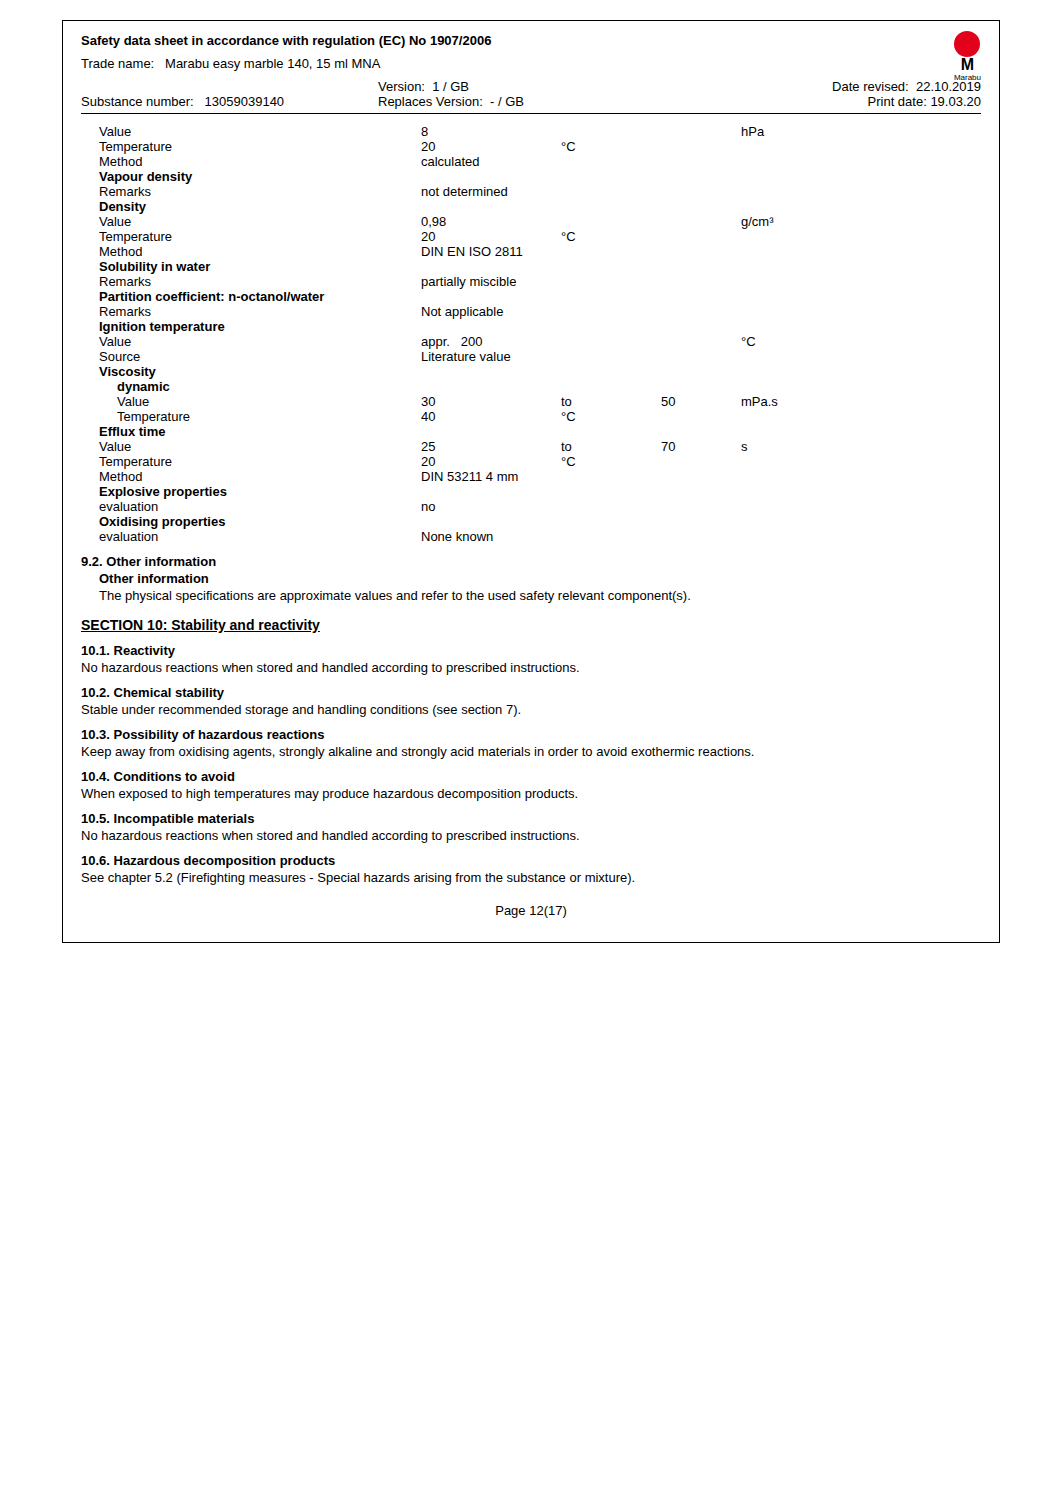M
Marabu
Safety data sheet in accordance with regulation (EC) No 1907/2006
Trade name: Marabu easy marble 140, 15 ml MNA
Version: 1 / GB
Date revised: 22.10.2019
Substance number: 13059039140
Replaces Version: - / GB
Print date: 19.03.20
| Value | 8 | | | hPa | |
| Temperature | 20 | °C | | | |
| Method | calculated |
| Vapour density |
| Remarks | not determined |
| Density |
| Value | 0,98 | | | g/cm³ | |
| Temperature | 20 | °C | | | |
| Method | DIN EN ISO 2811 |
| Solubility in water |
| Remarks | partially miscible |
| Partition coefficient: n-octanol/water |
| Remarks | Not applicable |
| Ignition temperature |
| Value | appr. 200 | | | °C | |
| Source | Literature value |
| Viscosity |
| dynamic |
| Value | 30 | to | 50 | mPa.s | |
| Temperature | 40 | °C | | | |
| Efflux time |
| Value | 25 | to | 70 | s | |
| Temperature | 20 | °C | | | |
| Method | DIN 53211 4 mm |
| Explosive properties |
| evaluation | no |
| Oxidising properties |
| evaluation | None known |
9.2. Other information
Other information
The physical specifications are approximate values and refer to the used safety relevant component(s).
SECTION 10: Stability and reactivity
10.1. Reactivity
No hazardous reactions when stored and handled according to prescribed instructions.
10.2. Chemical stability
Stable under recommended storage and handling conditions (see section 7).
10.3. Possibility of hazardous reactions
Keep away from oxidising agents, strongly alkaline and strongly acid materials in order to avoid exothermic reactions.
10.4. Conditions to avoid
When exposed to high temperatures may produce hazardous decomposition products.
10.5. Incompatible materials
No hazardous reactions when stored and handled according to prescribed instructions.
10.6. Hazardous decomposition products
See chapter 5.2 (Firefighting measures - Special hazards arising from the substance or mixture).
Page 12(17)